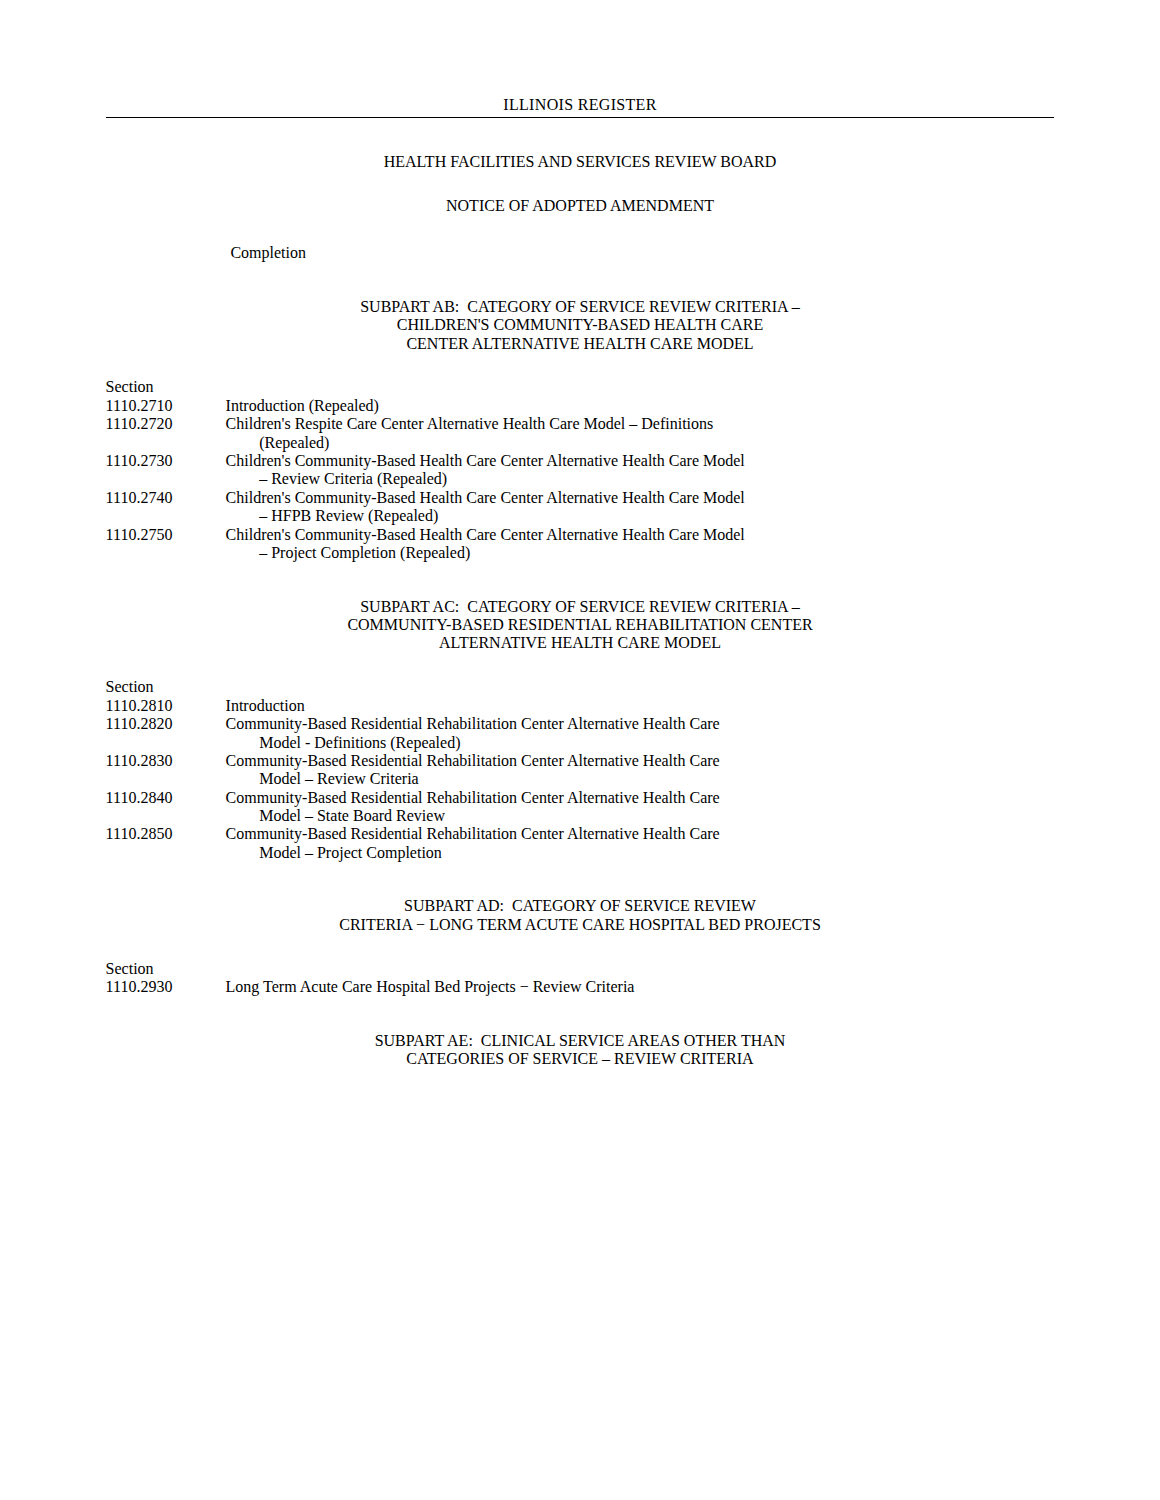ILLINOIS REGISTER
HEALTH FACILITIES AND SERVICES REVIEW BOARD
NOTICE OF ADOPTED AMENDMENT
Completion
SUBPART AB: CATEGORY OF SERVICE REVIEW CRITERIA –
CHILDREN'S COMMUNITY-BASED HEALTH CARE
CENTER ALTERNATIVE HEALTH CARE MODEL
Section
| 1110.2710 | Introduction (Repealed) |
| 1110.2720 | Children's Respite Care Center Alternative Health Care Model – Definitions (Repealed) |
| 1110.2730 | Children's Community-Based Health Care Center Alternative Health Care Model – Review Criteria (Repealed) |
| 1110.2740 | Children's Community-Based Health Care Center Alternative Health Care Model – HFPB Review (Repealed) |
| 1110.2750 | Children's Community-Based Health Care Center Alternative Health Care Model – Project Completion (Repealed) |
SUBPART AC: CATEGORY OF SERVICE REVIEW CRITERIA –
COMMUNITY-BASED RESIDENTIAL REHABILITATION CENTER
ALTERNATIVE HEALTH CARE MODEL
Section
| 1110.2810 | Introduction |
| 1110.2820 | Community-Based Residential Rehabilitation Center Alternative Health Care Model - Definitions (Repealed) |
| 1110.2830 | Community-Based Residential Rehabilitation Center Alternative Health Care Model – Review Criteria |
| 1110.2840 | Community-Based Residential Rehabilitation Center Alternative Health Care Model – State Board Review |
| 1110.2850 | Community-Based Residential Rehabilitation Center Alternative Health Care Model – Project Completion |
SUBPART AD: CATEGORY OF SERVICE REVIEW
CRITERIA − LONG TERM ACUTE CARE HOSPITAL BED PROJECTS
Section
| 1110.2930 | Long Term Acute Care Hospital Bed Projects − Review Criteria |
SUBPART AE: CLINICAL SERVICE AREAS OTHER THAN
CATEGORIES OF SERVICE – REVIEW CRITERIA